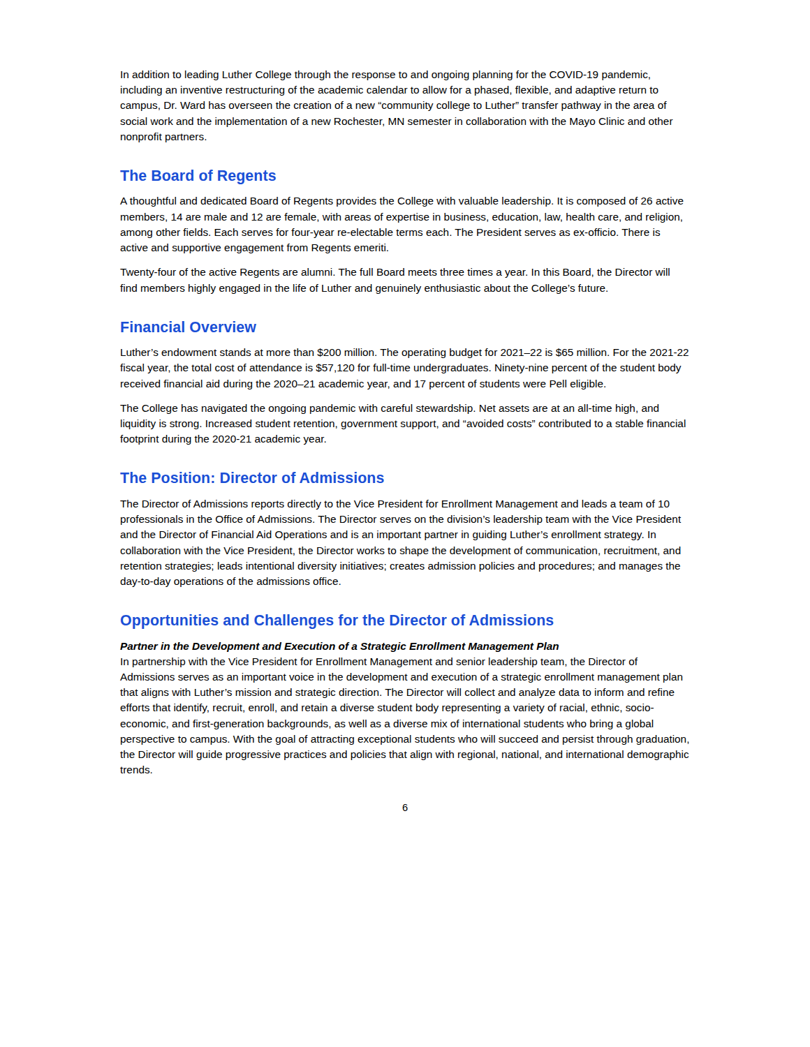In addition to leading Luther College through the response to and ongoing planning for the COVID-19 pandemic, including an inventive restructuring of the academic calendar to allow for a phased, flexible, and adaptive return to campus, Dr. Ward has overseen the creation of a new “community college to Luther” transfer pathway in the area of social work and the implementation of a new Rochester, MN semester in collaboration with the Mayo Clinic and other nonprofit partners.
The Board of Regents
A thoughtful and dedicated Board of Regents provides the College with valuable leadership. It is composed of 26 active members, 14 are male and 12 are female, with areas of expertise in business, education, law, health care, and religion, among other fields. Each serves for four-year re-electable terms each. The President serves as ex-officio. There is active and supportive engagement from Regents emeriti.
Twenty-four of the active Regents are alumni. The full Board meets three times a year. In this Board, the Director will find members highly engaged in the life of Luther and genuinely enthusiastic about the College’s future.
Financial Overview
Luther’s endowment stands at more than $200 million. The operating budget for 2021–22 is $65 million. For the 2021-22 fiscal year, the total cost of attendance is $57,120 for full-time undergraduates. Ninety-nine percent of the student body received financial aid during the 2020–21 academic year, and 17 percent of students were Pell eligible.
The College has navigated the ongoing pandemic with careful stewardship. Net assets are at an all-time high, and liquidity is strong. Increased student retention, government support, and “avoided costs” contributed to a stable financial footprint during the 2020-21 academic year.
The Position: Director of Admissions
The Director of Admissions reports directly to the Vice President for Enrollment Management and leads a team of 10 professionals in the Office of Admissions. The Director serves on the division’s leadership team with the Vice President and the Director of Financial Aid Operations and is an important partner in guiding Luther’s enrollment strategy. In collaboration with the Vice President, the Director works to shape the development of communication, recruitment, and retention strategies; leads intentional diversity initiatives; creates admission policies and procedures; and manages the day-to-day operations of the admissions office.
Opportunities and Challenges for the Director of Admissions
Partner in the Development and Execution of a Strategic Enrollment Management Plan
In partnership with the Vice President for Enrollment Management and senior leadership team, the Director of Admissions serves as an important voice in the development and execution of a strategic enrollment management plan that aligns with Luther’s mission and strategic direction. The Director will collect and analyze data to inform and refine efforts that identify, recruit, enroll, and retain a diverse student body representing a variety of racial, ethnic, socio-economic, and first-generation backgrounds, as well as a diverse mix of international students who bring a global perspective to campus. With the goal of attracting exceptional students who will succeed and persist through graduation, the Director will guide progressive practices and policies that align with regional, national, and international demographic trends.
6